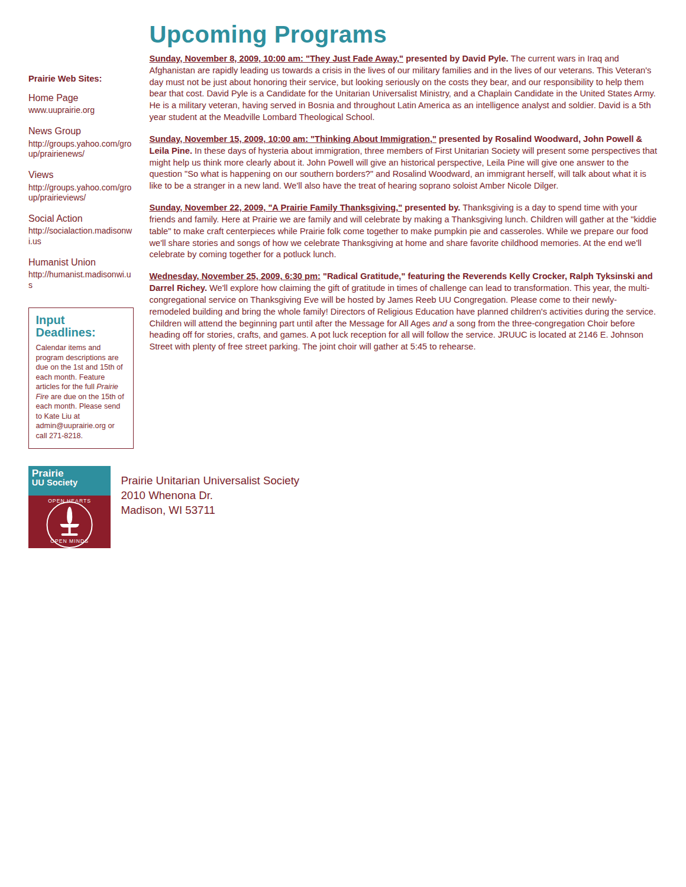Upcoming Programs
Prairie Web Sites:
Home Page www.uuprairie.org
News Group http://groups.yahoo.com/group/prairienews/
Views http://groups.yahoo.com/group/prairieviews/
Social Action http://socialaction.madisonwi.us
Humanist Union http://humanist.madisonwi.us
Input Deadlines:
Calendar items and program descriptions are due on the 1st and 15th of each month. Feature articles for the full Prairie Fire are due on the 15th of each month. Please send to Kate Liu at admin@uuprairie.org or call 271-8218.
Sunday, November 8, 2009, 10:00 am: "They Just Fade Away," presented by David Pyle. The current wars in Iraq and Afghanistan are rapidly leading us towards a crisis in the lives of our military families and in the lives of our veterans. This Veteran's day must not be just about honoring their service, but looking seriously on the costs they bear, and our responsibility to help them bear that cost. David Pyle is a Candidate for the Unitarian Universalist Ministry, and a Chaplain Candidate in the United States Army. He is a military veteran, having served in Bosnia and throughout Latin America as an intelligence analyst and soldier. David is a 5th year student at the Meadville Lombard Theological School.
Sunday, November 15, 2009, 10:00 am: "Thinking About Immigration," presented by Rosalind Woodward, John Powell & Leila Pine. In these days of hysteria about immigration, three members of First Unitarian Society will present some perspectives that might help us think more clearly about it. John Powell will give an historical perspective, Leila Pine will give one answer to the question "So what is happening on our southern borders?" and Rosalind Woodward, an immigrant herself, will talk about what it is like to be a stranger in a new land. We'll also have the treat of hearing soprano soloist Amber Nicole Dilger.
Sunday, November 22, 2009, "A Prairie Family Thanksgiving," presented by. Thanksgiving is a day to spend time with your friends and family. Here at Prairie we are family and will celebrate by making a Thanksgiving lunch. Children will gather at the "kiddie table" to make craft centerpieces while Prairie folk come together to make pumpkin pie and casseroles. While we prepare our food we'll share stories and songs of how we celebrate Thanksgiving at home and share favorite childhood memories. At the end we'll celebrate by coming together for a potluck lunch.
Wednesday, November 25, 2009, 6:30 pm: "Radical Gratitude," featuring the Reverends Kelly Crocker, Ralph Tyksinski and Darrel Richey. We'll explore how claiming the gift of gratitude in times of challenge can lead to transformation. This year, the multi-congregational service on Thanksgiving Eve will be hosted by James Reeb UU Congregation. Please come to their newly-remodeled building and bring the whole family! Directors of Religious Education have planned children's activities during the service. Children will attend the beginning part until after the Message for All Ages and a song from the three-congregation Choir before heading off for stories, crafts, and games. A pot luck reception for all will follow the service. JRUUC is located at 2146 E. Johnson Street with plenty of free street parking. The joint choir will gather at 5:45 to rehearse.
PrairieUU Society
OPEN HEARTS
OPEN MINDS
Prairie Unitarian Universalist Society
2010 Whenona Dr.
Madison, WI 53711